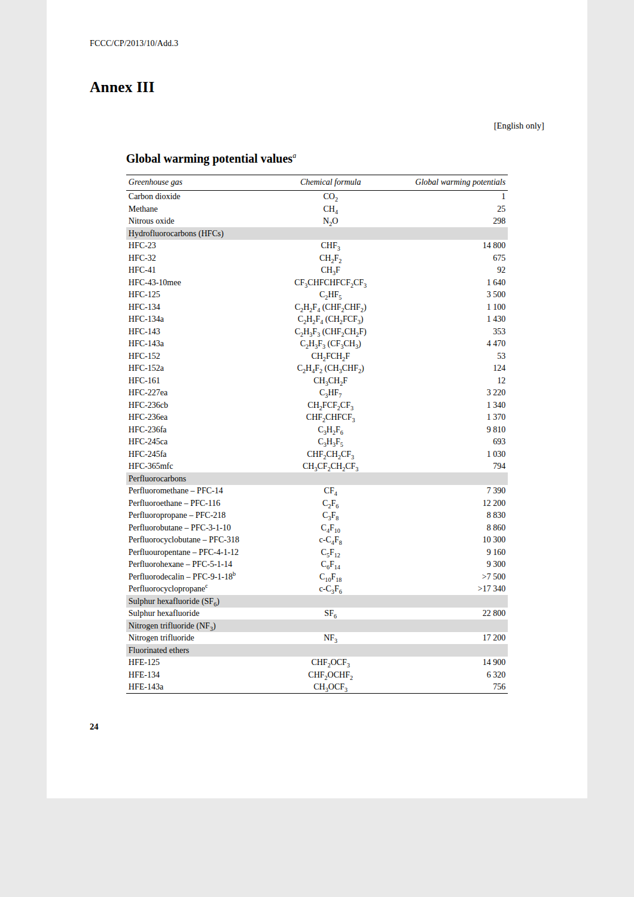FCCC/CP/2013/10/Add.3
Annex III
[English only]
Global warming potential valuesa
| Greenhouse gas | Chemical formula | Global warming potentials |
| --- | --- | --- |
| Carbon dioxide | CO 2 | 1 |
| Methane | CH 4 | 25 |
| Nitrous oxide | N 2 O | 298 |
| Hydrofluorocarbons (HFCs) | | |
| HFC-23 | CHF 3 | 14 800 |
| HFC-32 | CH 2 F 2 | 675 |
| HFC-41 | CH 3 F | 92 |
| HFC-43-10mee | CF 3 CHFCHFCF 2 CF 3 | 1 640 |
| HFC-125 | C 2 HF 5 | 3 500 |
| HFC-134 | C 2 H 2 F 4 (CHF 2 CHF 2 ) | 1 100 |
| HFC-134a | C 2 H 2 F 4 (CH 2 FCF 3 ) | 1 430 |
| HFC-143 | C 2 H 3 F 3 (CHF 2 CH 2 F) | 353 |
| HFC-143a | C 2 H 3 F 3 (CF 3 CH 3 ) | 4 470 |
| HFC-152 | CH 2 FCH 2 F | 53 |
| HFC-152a | C 2 H 4 F 2 (CH 3 CHF 2 ) | 124 |
| HFC-161 | CH 3 CH 2 F | 12 |
| HFC-227ea | C 3 HF 7 | 3 220 |
| HFC-236cb | CH 2 FCF 2 CF 3 | 1 340 |
| HFC-236ea | CHF 2 CHFCF 3 | 1 370 |
| HFC-236fa | C 3 H 2 F 6 | 9 810 |
| HFC-245ca | C 3 H 3 F 5 | 693 |
| HFC-245fa | CHF 2 CH 2 CF 3 | 1 030 |
| HFC-365mfc | CH 3 CF 2 CH 2 CF 3 | 794 |
| Perfluorocarbons | | |
| Perfluoromethane – PFC-14 | CF 4 | 7 390 |
| Perfluoroethane – PFC-116 | C 2 F 6 | 12 200 |
| Perfluoropropane – PFC-218 | C 3 F 8 | 8 830 |
| Perfluorobutane – PFC-3-1-10 | C 4 F 10 | 8 860 |
| Perfluorocyclobutane – PFC-318 | c-C 4 F 8 | 10 300 |
| Perfluouropentane – PFC-4-1-12 | C 5 F 12 | 9 160 |
| Perfluorohexane – PFC-5-1-14 | C 6 F 14 | 9 300 |
| Perfluorodecalin – PFC-9-1-18 b | C 10 F 18 | >7 500 |
| Perfluorocyclopropane c | c-C 3 F 6 | >17 340 |
| Sulphur hexafluoride (SF 6 ) | | |
| Sulphur hexafluoride | SF 6 | 22 800 |
| Nitrogen trifluoride (NF 3 ) | | |
| Nitrogen trifluoride | NF 3 | 17 200 |
| Fluorinated ethers | | |
| HFE-125 | CHF 2 OCF 3 | 14 900 |
| HFE-134 | CHF 2 OCHF 2 | 6 320 |
| HFE-143a | CH 3 OCF 3 | 756 |
24